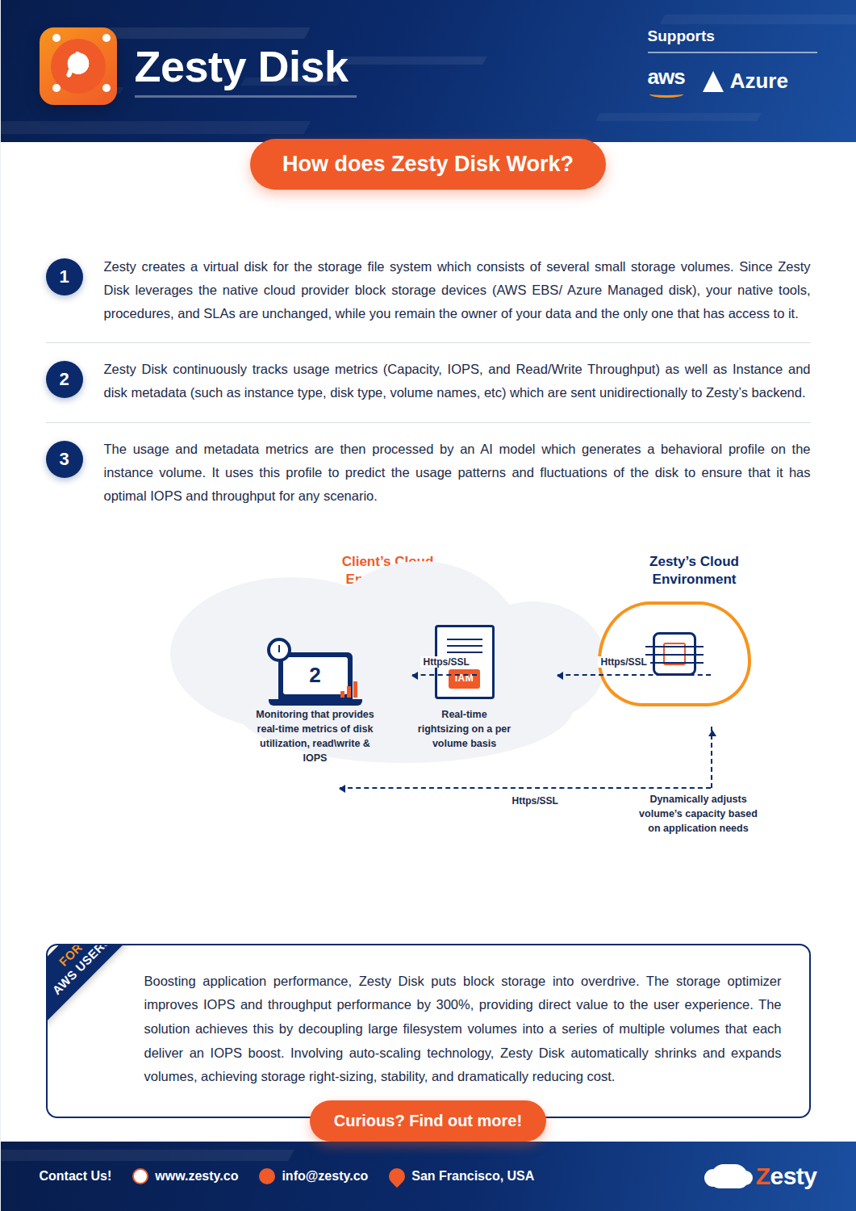Zesty Disk
Supports
aws
Azure
How does Zesty Disk Work?
1
Zesty creates a virtual disk for the storage file system which consists of several small storage volumes. Since Zesty Disk leverages the native cloud provider block storage devices (AWS EBS/ Azure Managed disk), your native tools, procedures, and SLAs are unchanged, while you remain the owner of your data and the only one that has access to it.
2
Zesty Disk continuously tracks usage metrics (Capacity, IOPS, and Read/Write Throughput) as well as Instance and disk metadata (such as instance type, disk type, volume names, etc) which are sent unidirectionally to Zesty’s backend.
3
The usage and metadata metrics are then processed by an AI model which generates a behavioral profile on the instance volume. It uses this profile to predict the usage patterns and fluctuations of the disk to ensure that it has optimal IOPS and throughput for any scenario.
Client’s Cloud
Environment
Zesty’s Cloud
Environment
Monitoring that provides
real-time metrics of disk
utilization, read\write & IOPS
IAM
Real-time
rightsizing on a per
volume basis
Dynamically adjusts
volume’s capacity based
on application needs
Https/SSL Https/SSL Https/SSL
FOR AWS USERS
Boosting application performance, Zesty Disk puts block storage into overdrive. The storage optimizer improves IOPS and throughput performance by 300%, providing direct value to the user experience. The solution achieves this by decoupling large filesystem volumes into a series of multiple volumes that each deliver an IOPS boost. Involving auto-scaling technology, Zesty Disk automatically shrinks and expands volumes, achieving storage right-sizing, stability, and dramatically reducing cost.
Curious? Find out more!
Contact Us! www.zesty.co info@zesty.co San Francisco, USA
Zesty